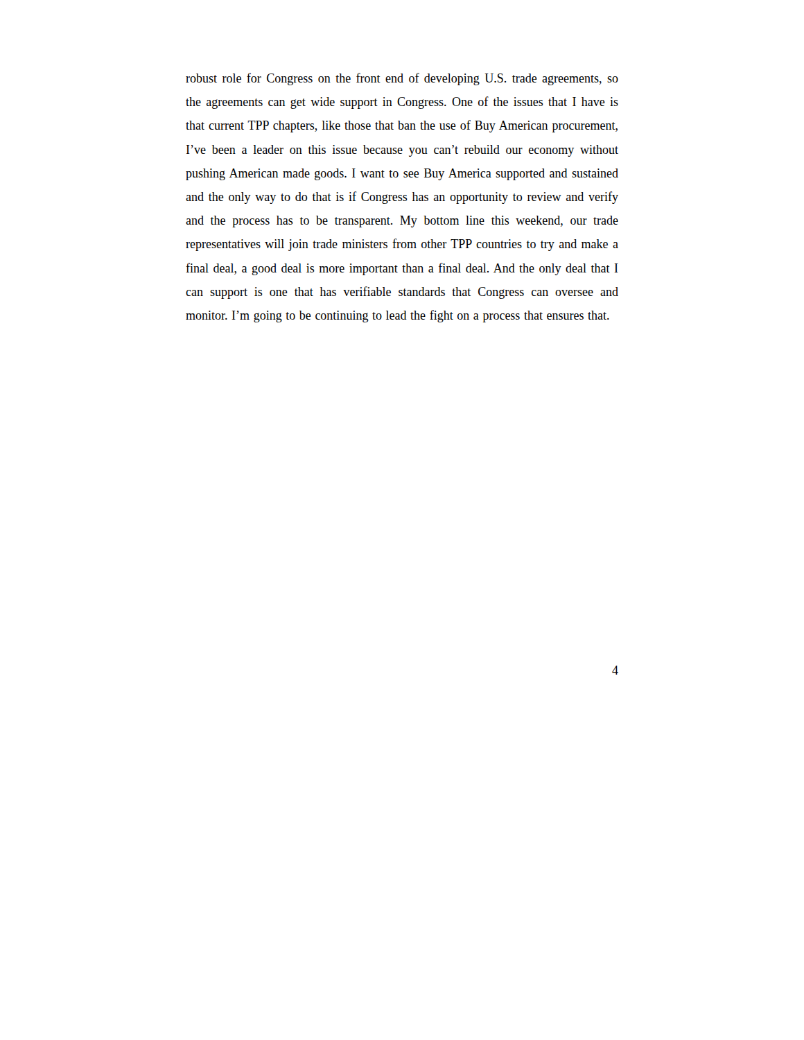robust role for Congress on the front end of developing U.S. trade agreements, so the agreements can get wide support in Congress. One of the issues that I have is that current TPP chapters, like those that ban the use of Buy American procurement, I’ve been a leader on this issue because you can’t rebuild our economy without pushing American made goods. I want to see Buy America supported and sustained and the only way to do that is if Congress has an opportunity to review and verify and the process has to be transparent. My bottom line this weekend, our trade representatives will join trade ministers from other TPP countries to try and make a final deal, a good deal is more important than a final deal. And the only deal that I can support is one that has verifiable standards that Congress can oversee and monitor. I’m going to be continuing to lead the fight on a process that ensures that.
4